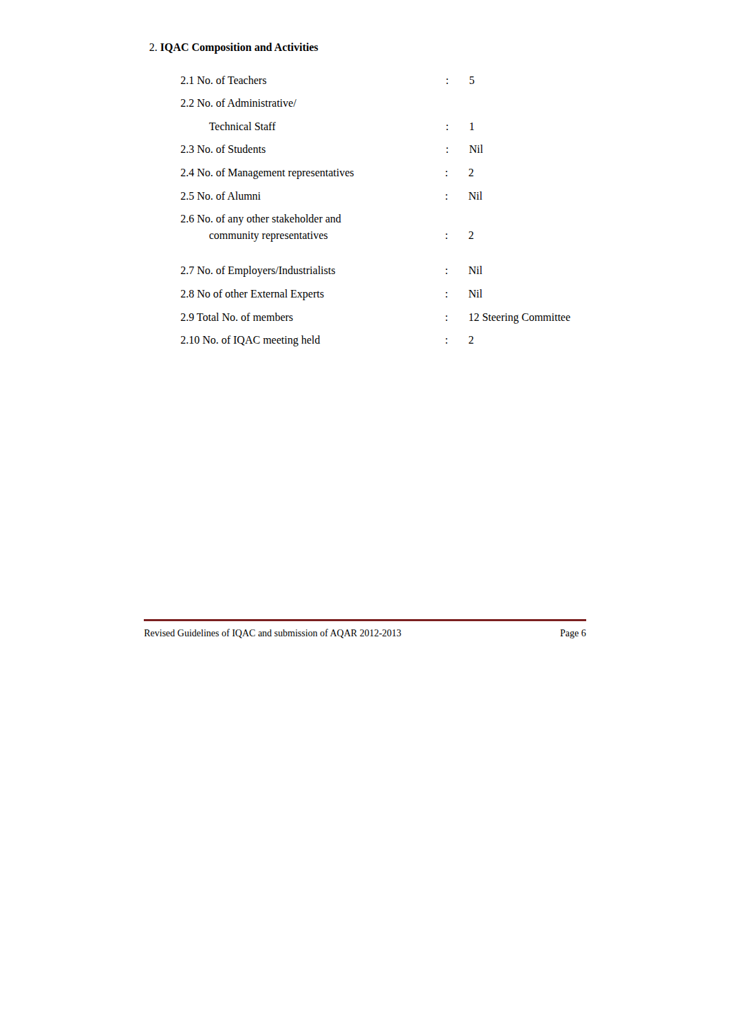2. IQAC Composition and Activities
| 2.1 No. of Teachers | : | 5 |
| 2.2 No. of Administrative/ | | |
| Technical Staff | : | 1 |
| 2.3 No. of Students | : | Nil |
| 2.4 No. of Management representatives | : | 2 |
| 2.5 No. of Alumni | : | Nil |
| 2.6 No. of any other stakeholder and community representatives | : | 2 |
| 2.7 No. of Employers/Industrialists | : | Nil |
| 2.8 No of other External Experts | : | Nil |
| 2.9 Total No. of members | : | 12 Steering Committee |
| 2.10 No. of IQAC meeting held | : | 2 |
Revised Guidelines of IQAC and submission of AQAR 2012-2013 Page 6